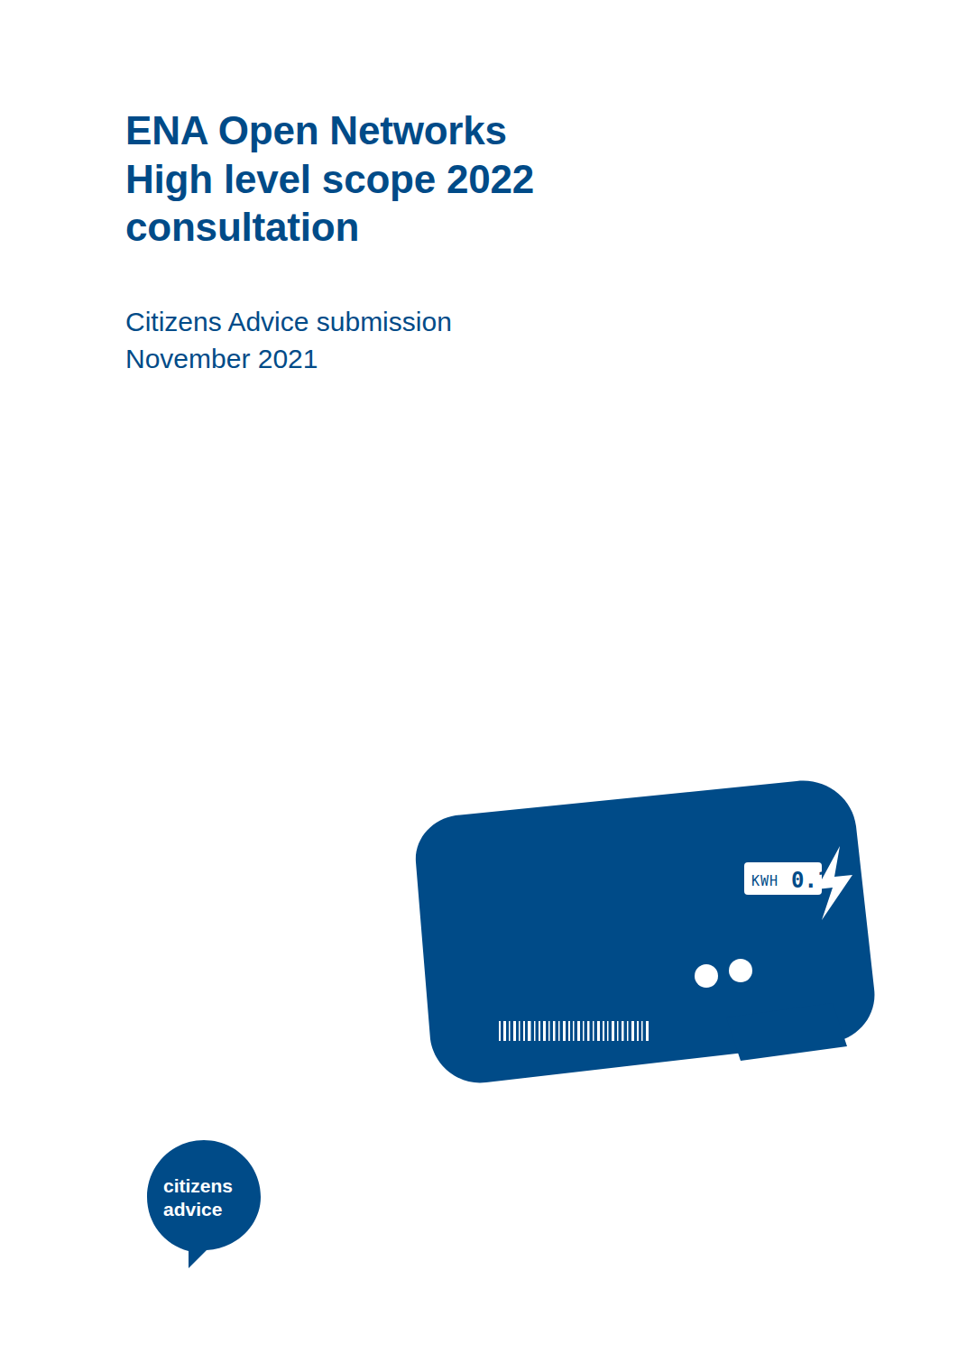ENA Open Networks High level scope 2022 consultation
Citizens Advice submission November 2021
KWH 0.1 citizens advice